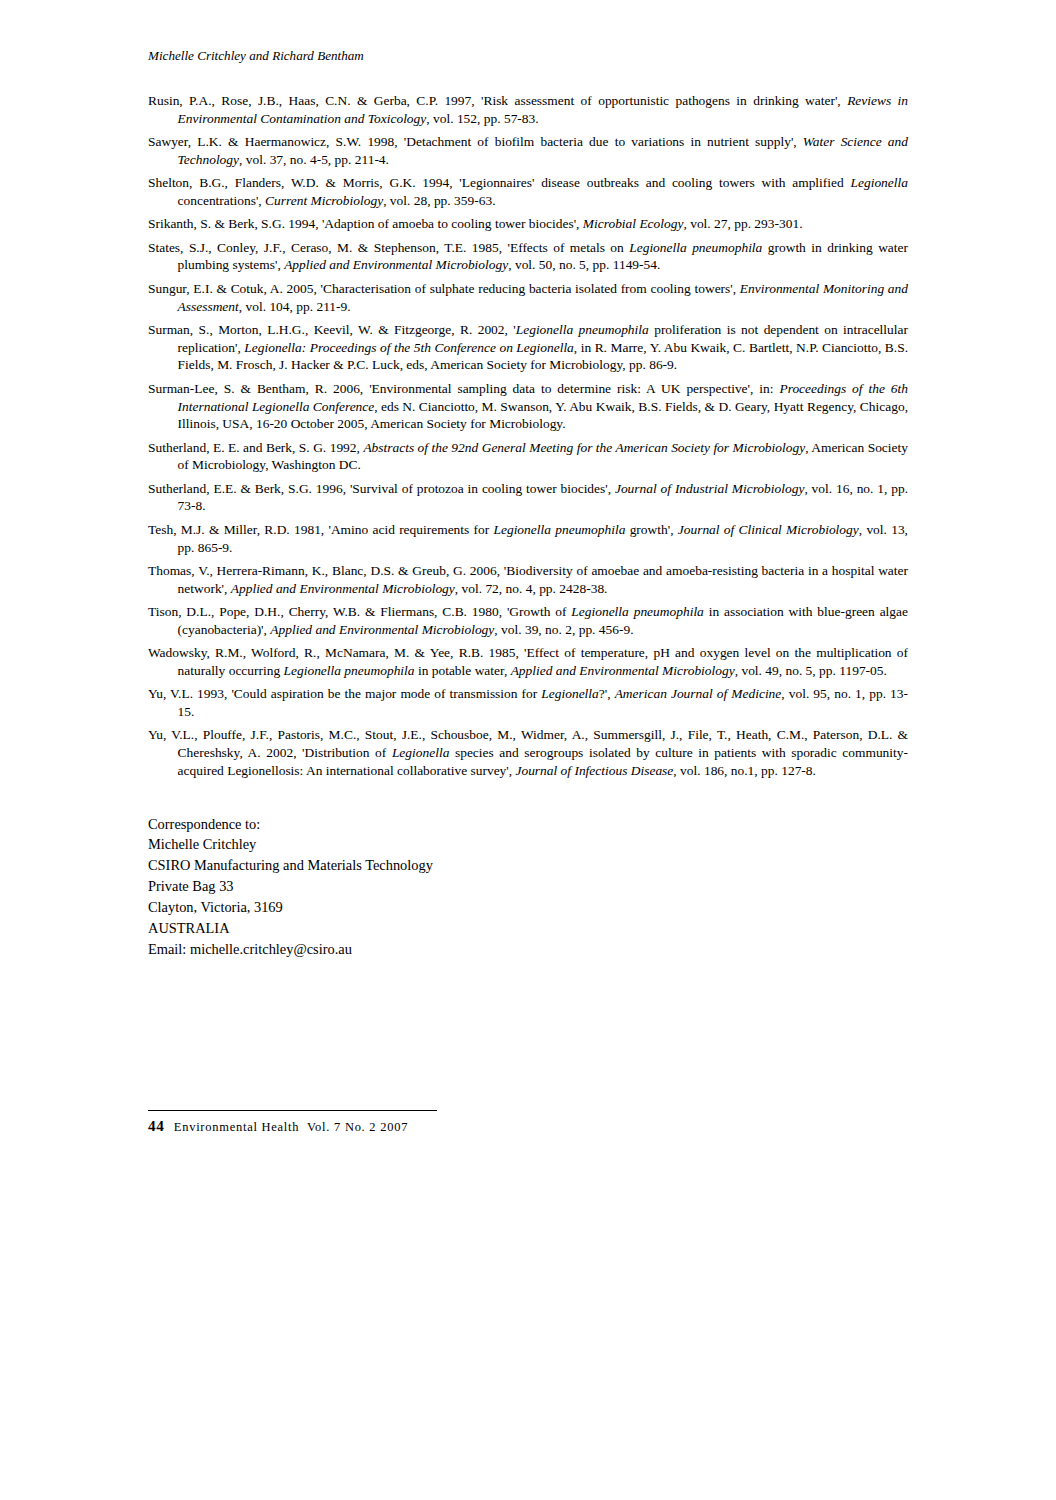Michelle Critchley and Richard Bentham
Rusin, P.A., Rose, J.B., Haas, C.N. & Gerba, C.P. 1997, 'Risk assessment of opportunistic pathogens in drinking water', Reviews in Environmental Contamination and Toxicology, vol. 152, pp. 57-83.
Sawyer, L.K. & Haermanowicz, S.W. 1998, 'Detachment of biofilm bacteria due to variations in nutrient supply', Water Science and Technology, vol. 37, no. 4-5, pp. 211-4.
Shelton, B.G., Flanders, W.D. & Morris, G.K. 1994, 'Legionnaires' disease outbreaks and cooling towers with amplified Legionella concentrations', Current Microbiology, vol. 28, pp. 359-63.
Srikanth, S. & Berk, S.G. 1994, 'Adaption of amoeba to cooling tower biocides', Microbial Ecology, vol. 27, pp. 293-301.
States, S.J., Conley, J.F., Ceraso, M. & Stephenson, T.E. 1985, 'Effects of metals on Legionella pneumophila growth in drinking water plumbing systems', Applied and Environmental Microbiology, vol. 50, no. 5, pp. 1149-54.
Sungur, E.I. & Cotuk, A. 2005, 'Characterisation of sulphate reducing bacteria isolated from cooling towers', Environmental Monitoring and Assessment, vol. 104, pp. 211-9.
Surman, S., Morton, L.H.G., Keevil, W. & Fitzgeorge, R. 2002, 'Legionella pneumophila proliferation is not dependent on intracellular replication', Legionella: Proceedings of the 5th Conference on Legionella, in R. Marre, Y. Abu Kwaik, C. Bartlett, N.P. Cianciotto, B.S. Fields, M. Frosch, J. Hacker & P.C. Luck, eds, American Society for Microbiology, pp. 86-9.
Surman-Lee, S. & Bentham, R. 2006, 'Environmental sampling data to determine risk: A UK perspective', in: Proceedings of the 6th International Legionella Conference, eds N. Cianciotto, M. Swanson, Y. Abu Kwaik, B.S. Fields, & D. Geary, Hyatt Regency, Chicago, Illinois, USA, 16-20 October 2005, American Society for Microbiology.
Sutherland, E. E. and Berk, S. G. 1992, Abstracts of the 92nd General Meeting for the American Society for Microbiology, American Society of Microbiology, Washington DC.
Sutherland, E.E. & Berk, S.G. 1996, 'Survival of protozoa in cooling tower biocides', Journal of Industrial Microbiology, vol. 16, no. 1, pp. 73-8.
Tesh, M.J. & Miller, R.D. 1981, 'Amino acid requirements for Legionella pneumophila growth', Journal of Clinical Microbiology, vol. 13, pp. 865-9.
Thomas, V., Herrera-Rimann, K., Blanc, D.S. & Greub, G. 2006, 'Biodiversity of amoebae and amoeba-resisting bacteria in a hospital water network', Applied and Environmental Microbiology, vol. 72, no. 4, pp. 2428-38.
Tison, D.L., Pope, D.H., Cherry, W.B. & Fliermans, C.B. 1980, 'Growth of Legionella pneumophila in association with blue-green algae (cyanobacteria)', Applied and Environmental Microbiology, vol. 39, no. 2, pp. 456-9.
Wadowsky, R.M., Wolford, R., McNamara, M. & Yee, R.B. 1985, 'Effect of temperature, pH and oxygen level on the multiplication of naturally occurring Legionella pneumophila in potable water, Applied and Environmental Microbiology, vol. 49, no. 5, pp. 1197-05.
Yu, V.L. 1993, 'Could aspiration be the major mode of transmission for Legionella?', American Journal of Medicine, vol. 95, no. 1, pp. 13-15.
Yu, V.L., Plouffe, J.F., Pastoris, M.C., Stout, J.E., Schousboe, M., Widmer, A., Summersgill, J., File, T., Heath, C.M., Paterson, D.L. & Chereshsky, A. 2002, 'Distribution of Legionella species and serogroups isolated by culture in patients with sporadic community-acquired Legionellosis: An international collaborative survey', Journal of Infectious Disease, vol. 186, no.1, pp. 127-8.
Correspondence to:
Michelle Critchley
CSIRO Manufacturing and Materials Technology
Private Bag 33
Clayton, Victoria, 3169
AUSTRALIA
Email: michelle.critchley@csiro.au
44 Environmental Health Vol. 7 No. 2 2007